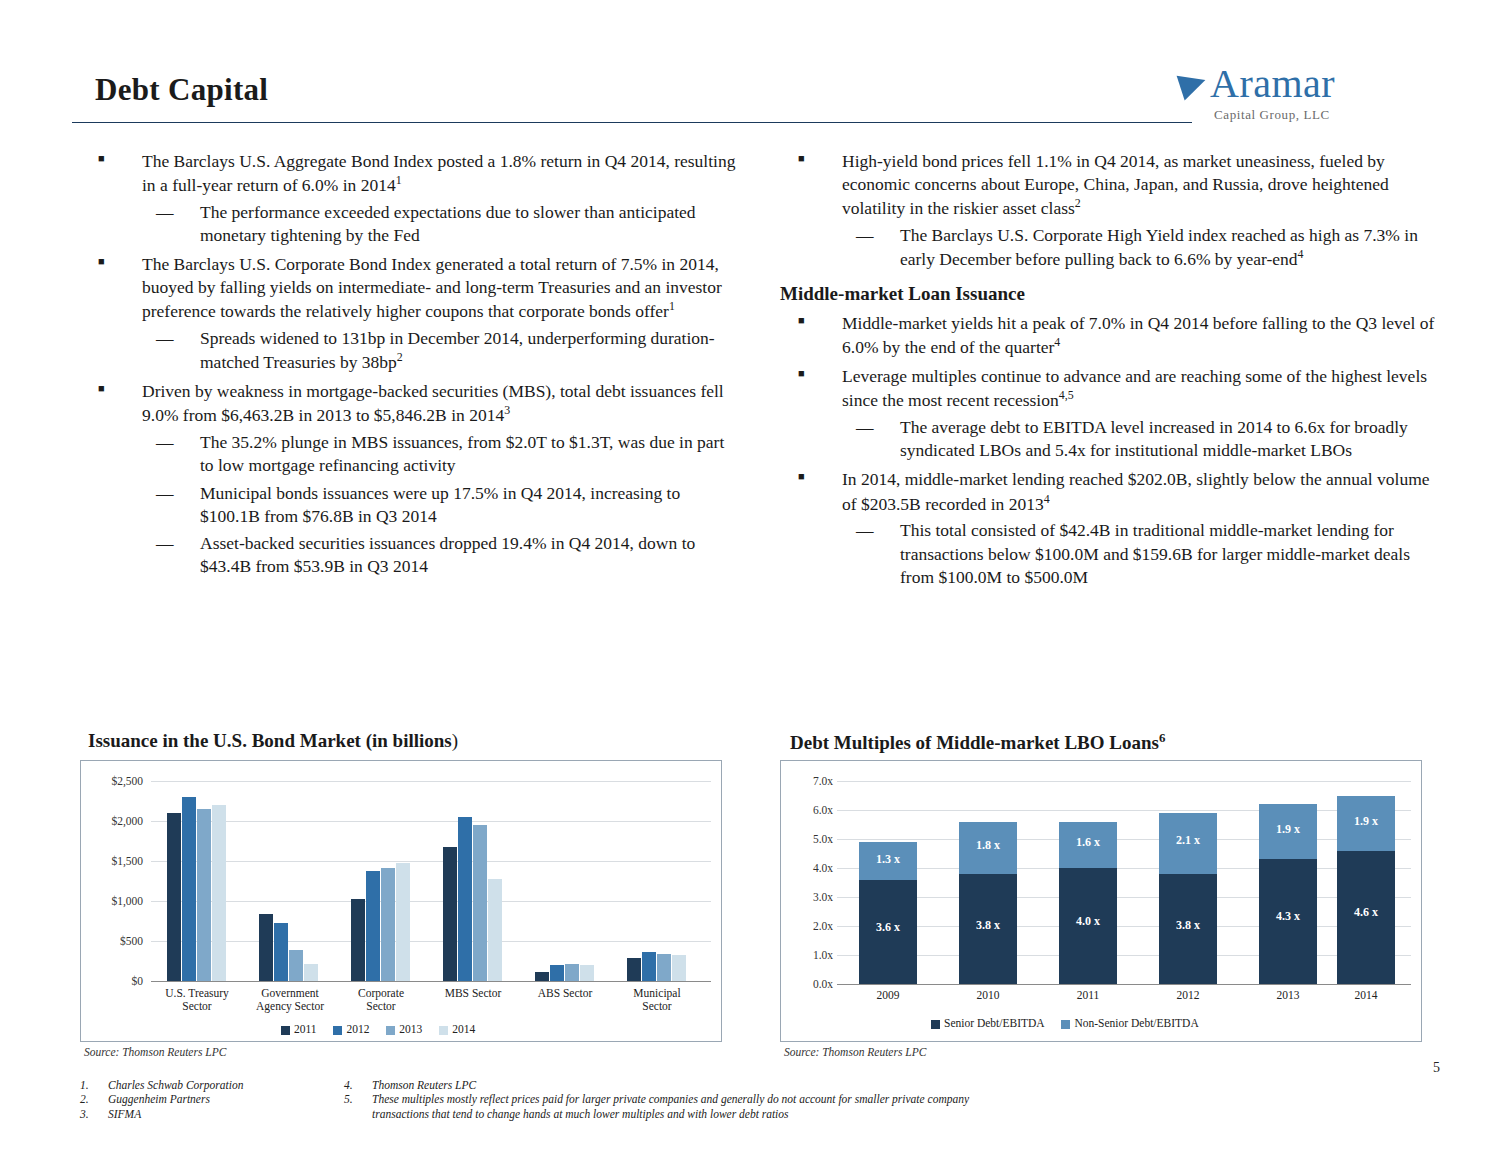Debt Capital
Aramar
Capital Group, LLC
The Barclays U.S. Aggregate Bond Index posted a 1.8% return in Q4 2014, resulting in a full-year return of 6.0% in 20141
The performance exceeded expectations due to slower than anticipated monetary tightening by the Fed
The Barclays U.S. Corporate Bond Index generated a total return of 7.5% in 2014, buoyed by falling yields on intermediate- and long-term Treasuries and an investor preference towards the relatively higher coupons that corporate bonds offer1
Spreads widened to 131bp in December 2014, underperforming duration-matched Treasuries by 38bp2
Driven by weakness in mortgage-backed securities (MBS), total debt issuances fell 9.0% from $6,463.2B in 2013 to $5,846.2B in 20143
The 35.2% plunge in MBS issuances, from $2.0T to $1.3T, was due in part to low mortgage refinancing activity
Municipal bonds issuances were up 17.5% in Q4 2014, increasing to $100.1B from $76.8B in Q3 2014
Asset-backed securities issuances dropped 19.4% in Q4 2014, down to $43.4B from $53.9B in Q3 2014
High-yield bond prices fell 1.1% in Q4 2014, as market uneasiness, fueled by economic concerns about Europe, China, Japan, and Russia, drove heightened volatility in the riskier asset class2
The Barclays U.S. Corporate High Yield index reached as high as 7.3% in early December before pulling back to 6.6% by year-end4
Middle-market Loan Issuance
Middle-market yields hit a peak of 7.0% in Q4 2014 before falling to the Q3 level of 6.0% by the end of the quarter4
Leverage multiples continue to advance and are reaching some of the highest levels since the most recent recession4,5
The average debt to EBITDA level increased in 2014 to 6.6x for broadly syndicated LBOs and 5.4x for institutional middle-market LBOs
In 2014, middle-market lending reached $202.0B, slightly below the annual volume of $203.5B recorded in 20134
This total consisted of $42.4B in traditional middle-market lending for transactions below $100.0M and $159.6B for larger middle-market deals from $100.0M to $500.0M
Issuance in the U.S. Bond Market (in billions)
$2,500
$2,000
$1,500
$1,000
$500
$0
U.S. Treasury
Sector
Government
Agency Sector
Corporate
Sector
MBS Sector
ABS Sector
Municipal
Sector
2011 2012 2013 2014
Source: Thomson Reuters LPC
Debt Multiples of Middle-market LBO Loans6
7.0x
6.0x
5.0x
4.0x
3.0x
2.0x
1.0x
0.0x
4.8 x
1.3 x
3.6 x
5.7 x
1.8 x
3.8 x
5.6 x
1.6 x
4.0 x
5.9 x
2.1 x
3.8 x
6.2 x
1.9 x
4.3 x
6.6 x
1.9 x
4.6 x
2009
2010
2011
2012
2013
2014
Senior Debt/EBITDA Non-Senior Debt/EBITDA
Source: Thomson Reuters LPC
5
| 1. | Charles Schwab Corporation | 4. | Thomson Reuters LPC |
| 2. | Guggenheim Partners | 5. | These multiples mostly reflect prices paid for larger private companies and generally do not account for smaller private company |
| 3. | SIFMA | | transactions that tend to change hands at much lower multiples and with lower debt ratios |